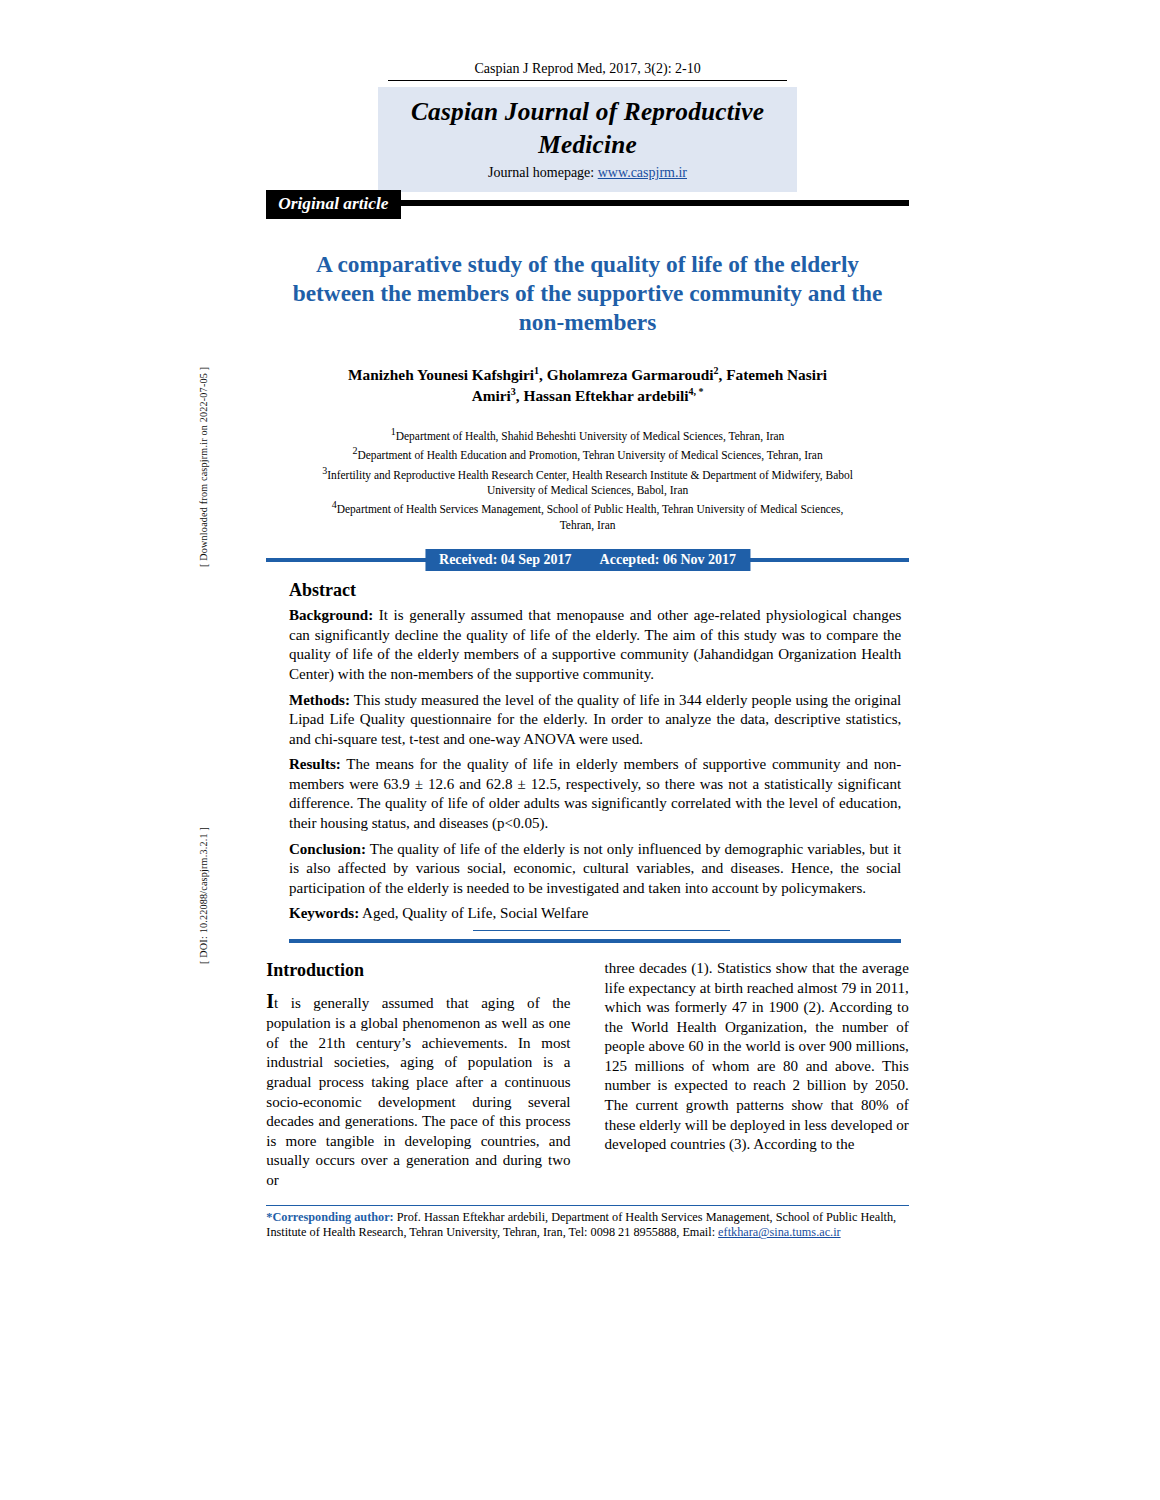[ Downloaded from caspjrm.ir on 2022-07-05 ]
[ DOI: 10.22088/caspjrm.3.2.1 ]
Caspian J Reprod Med, 2017, 3(2): 2-10
Caspian Journal of Reproductive Medicine
Journal homepage: www.caspjrm.ir
Original article
A comparative study of the quality of life of the elderly between the members of the supportive community and the non-members
Manizheh Younesi Kafshgiri1, Gholamreza Garmaroudi2, Fatemeh Nasiri
Amiri3, Hassan Eftekhar ardebili4, *
1Department of Health, Shahid Beheshti University of Medical Sciences, Tehran, Iran
2Department of Health Education and Promotion, Tehran University of Medical Sciences, Tehran, Iran
3Infertility and Reproductive Health Research Center, Health Research Institute & Department of Midwifery, Babol
University of Medical Sciences, Babol, Iran
4Department of Health Services Management, School of Public Health, Tehran University of Medical Sciences,
Tehran, Iran
Received: 04 Sep 2017 Accepted: 06 Nov 2017
Abstract
Background: It is generally assumed that menopause and other age-related physiological changes can significantly decline the quality of life of the elderly. The aim of this study was to compare the quality of life of the elderly members of a supportive community (Jahandidgan Organization Health Center) with the non-members of the supportive community.
Methods: This study measured the level of the quality of life in 344 elderly people using the original Lipad Life Quality questionnaire for the elderly. In order to analyze the data, descriptive statistics, and chi-square test, t-test and one-way ANOVA were used.
Results: The means for the quality of life in elderly members of supportive community and non-members were 63.9 ± 12.6 and 62.8 ± 12.5, respectively, so there was not a statistically significant difference. The quality of life of older adults was significantly correlated with the level of education, their housing status, and diseases (p<0.05).
Conclusion: The quality of life of the elderly is not only influenced by demographic variables, but it is also affected by various social, economic, cultural variables, and diseases. Hence, the social participation of the elderly is needed to be investigated and taken into account by policymakers.
Keywords: Aged, Quality of Life, Social Welfare
Introduction
It is generally assumed that aging of the population is a global phenomenon as well as one of the 21th century’s achievements. In most industrial societies, aging of population is a gradual process taking place after a continuous socio-economic development during several decades and generations. The pace of this process is more tangible in developing countries, and usually occurs over a generation and during two or
three decades (1). Statistics show that the average life expectancy at birth reached almost 79 in 2011, which was formerly 47 in 1900 (2). According to the World Health Organization, the number of people above 60 in the world is over 900 millions, 125 millions of whom are 80 and above. This number is expected to reach 2 billion by 2050. The current growth patterns show that 80% of these elderly will be deployed in less developed or developed countries (3). According to the
*Corresponding author: Prof. Hassan Eftekhar ardebili, Department of Health Services Management, School of Public Health, Institute of Health Research, Tehran University, Tehran, Iran, Tel: 0098 21 8955888, Email: eftkhara@sina.tums.ac.ir